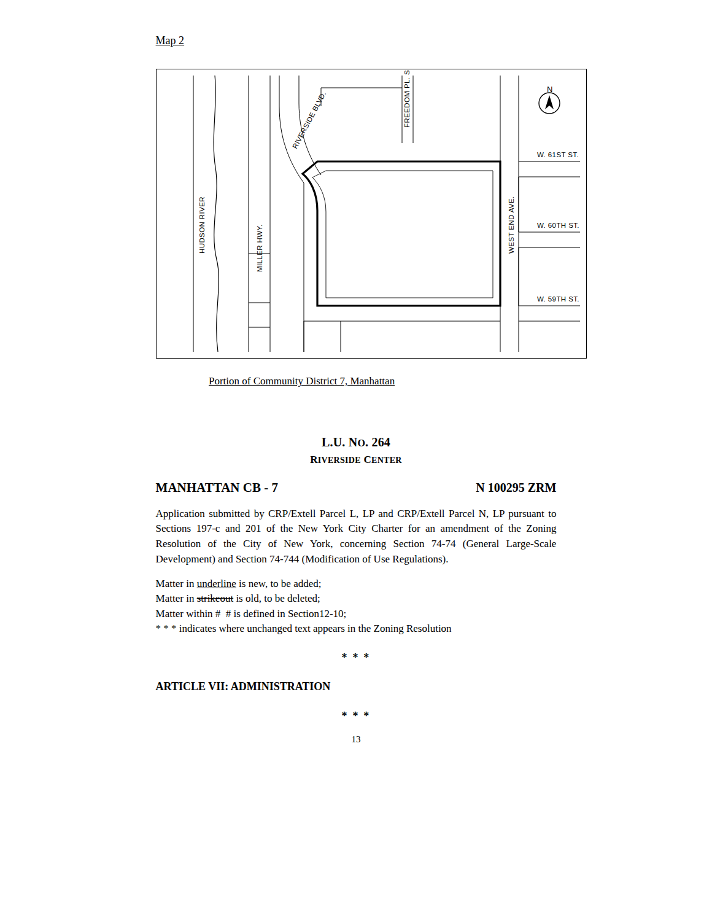Map 2
HUDSON RIVER MILLER HWY. RIVERSIDE BLVD. FREEDOM PL. S. WEST END AVE. W. 61ST ST. W. 60TH ST. W. 59TH ST. N
Portion of Community District 7, Manhattan
L.U. NO. 264
RIVERSIDE CENTER
MANHATTAN CB - 7 N 100295 ZRM
Application submitted by CRP/Extell Parcel L, LP and CRP/Extell Parcel N, LP pursuant to Sections 197-c and 201 of the New York City Charter for an amendment of the Zoning Resolution of the City of New York, concerning Section 74-74 (General Large-Scale Development) and Section 74-744 (Modification of Use Regulations).
Matter in underline is new, to be added;
Matter in strikeout is old, to be deleted;
Matter within # # is defined in Section12-10;
* * * indicates where unchanged text appears in the Zoning Resolution
* * *
ARTICLE VII: ADMINISTRATION
* * *
13